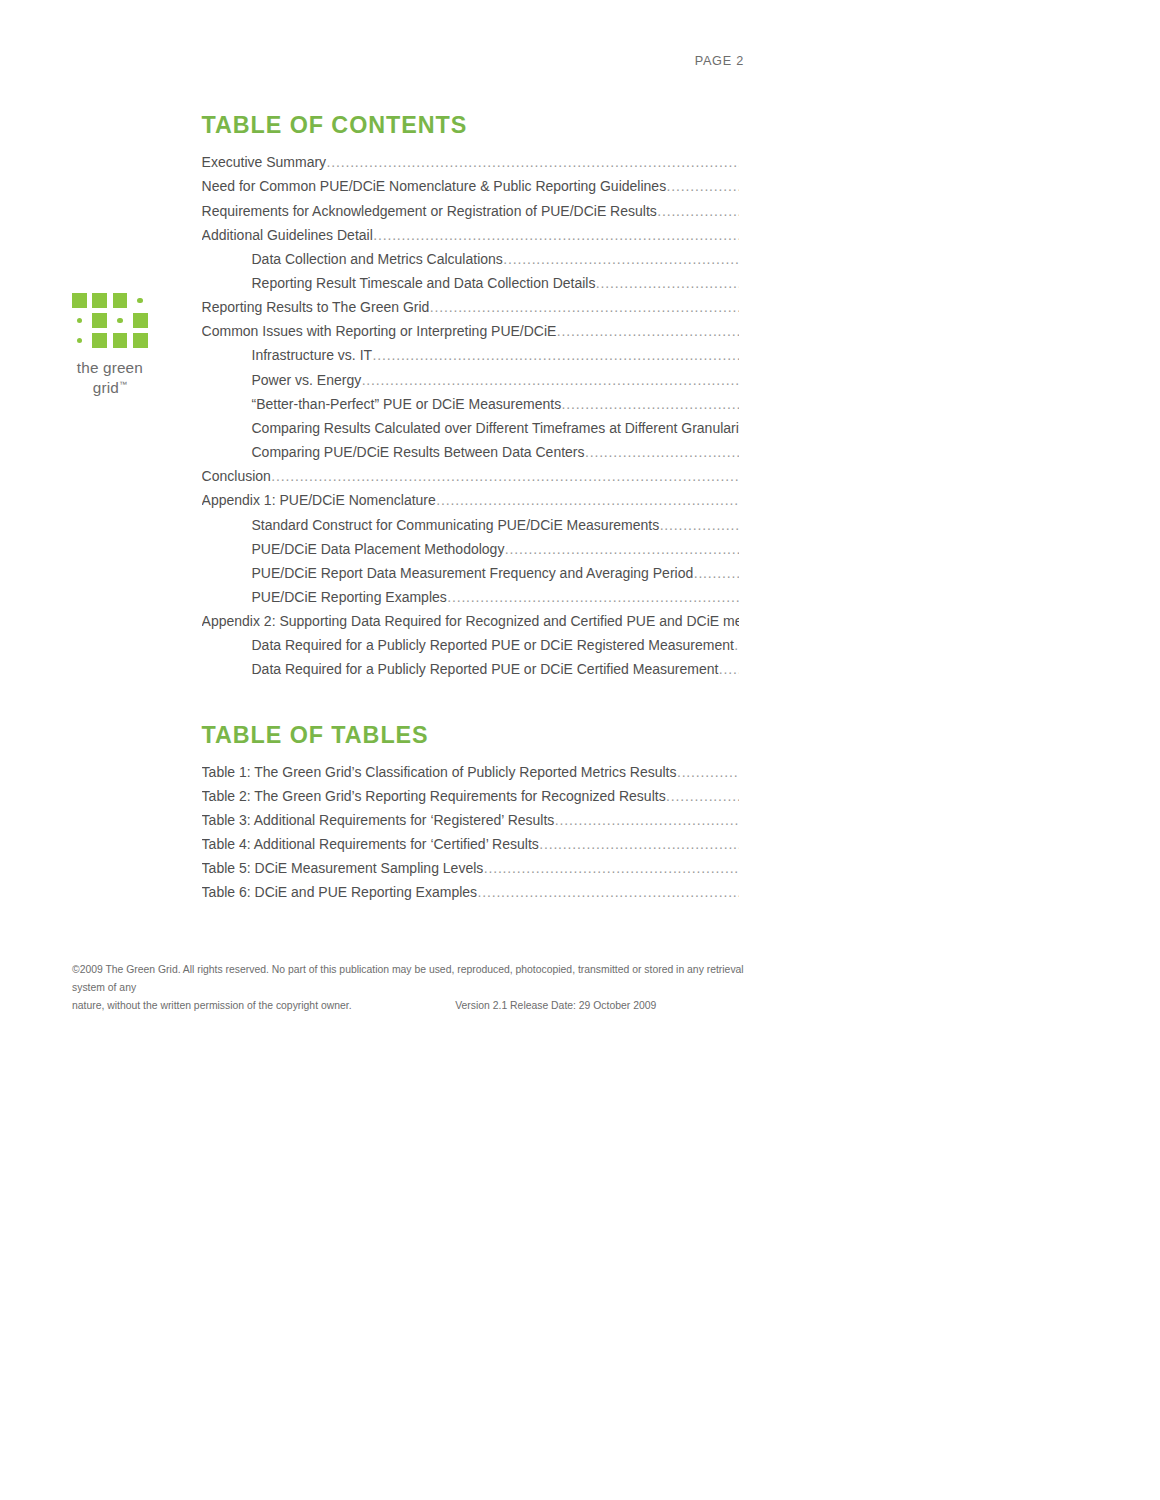PAGE 2
the green grid™
Table of Contents
Executive Summary................................................................................................................................................. 3
Need for Common PUE/DCiE Nomenclature & Public Reporting Guidelines.......................................................... 3
Requirements for Acknowledgement or Registration of PUE/DCiE Results............................................................ 4
Additional Guidelines Detail....................................................................................................................................... 6
Data Collection and Metrics Calculations................................................................................................. 6
Reporting Result Timescale and Data Collection Details....................................................................... 6
Reporting Results to The Green Grid............................................................................................................................. 6
Common Issues with Reporting or Interpreting PUE/DCiE.............................................................................................. 6
Infrastructure vs. IT....................................................................................................................................... 7
Power vs. Energy............................................................................................................................................. 7
“Better-than-Perfect” PUE or DCiE Measurements....................................................................................... 8
Comparing Results Calculated over Different Timeframes at Different Granularity Levels................... 8
Comparing PUE/DCiE Results Between Data Centers............................................................................ 9
Conclusion................................................................................................................................................................. 10
Appendix 1: PUE/DCiE Nomenclature............................................................................................................................. 11
Standard Construct for Communicating PUE/DCiE Measurements..................................................... 11
PUE/DCiE Data Placement Methodology............................................................................................. 11
PUE/DCiE Report Data Measurement Frequency and Averaging Period........................................... 11
PUE/DCiE Reporting Examples............................................................................................................. 12
Appendix 2: Supporting Data Required for Recognized and Certified PUE and DCiE measurements................ 13
Data Required for a Publicly Reported PUE or DCiE Registered Measurement.................................... 13
Data Required for a Publicly Reported PUE or DCiE Certified Measurement....................................... 13
Table of Tables
Table 1: The Green Grid’s Classification of Publicly Reported Metrics Results..................................................... 4
Table 2: The Green Grid’s Reporting Requirements for Recognized Results......................................................... 5
Table 3: Additional Requirements for ‘Registered’ Results..................................................................................... 5
Table 4: Additional Requirements for ‘Certified’ Results....................................................................................... 5
Table 5: DCiE Measurement Sampling Levels............................................................................................................. 11
Table 6: DCiE and PUE Reporting Examples................................................................................................................ 12
©2009 The Green Grid. All rights reserved. No part of this publication may be used, reproduced, photocopied, transmitted or stored in any retrieval system of any nature, without the written permission of the copyright owner. Version 2.1 Release Date: 29 October 2009